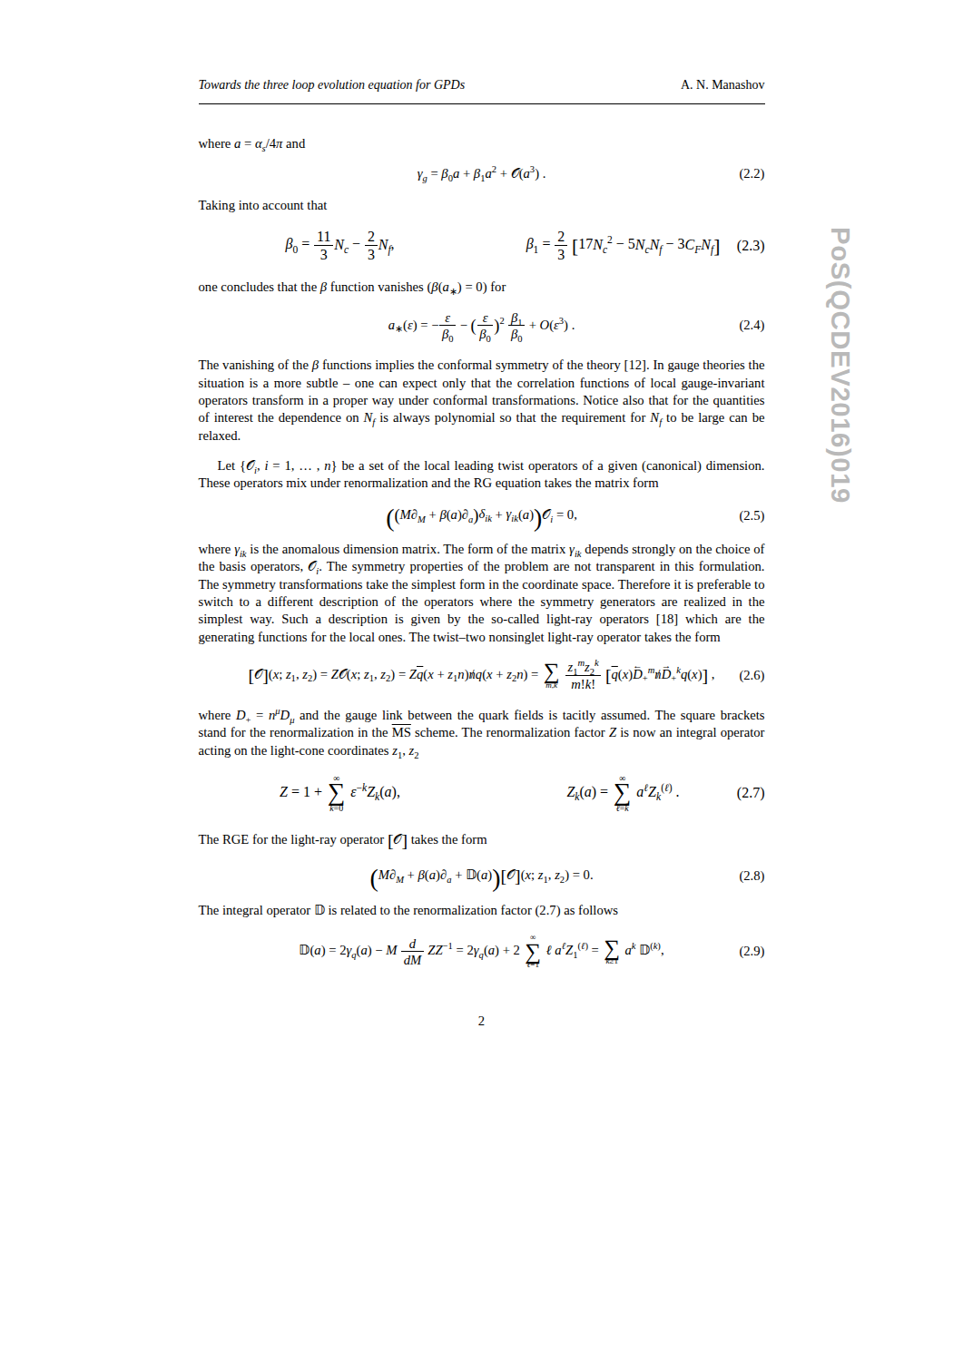Towards the three loop evolution equation for GPDs A. N. Manashov
PoS(QCDEV2016)019
where a = αs/4π and
γg = β0a + β1a2 + 𝒪(a3) .
(2.2)
Taking into account that
β0 = 113 Nc − 23 Nf,
β1 = 23 [17Nc2 − 5Nc Nf − 3CF Nf]
(2.3)
one concludes that the β function vanishes (β(a∗) = 0) for
a∗(ε) = −εβ0 − (εβ0)2 β1 β0 + O(ε3) .
(2.4)
The vanishing of the β functions implies the conformal symmetry of the theory [12]. In gauge theories the situation is a more subtle – one can expect only that the correlation functions of local gauge-invariant operators transform in a proper way under conformal transformations. Notice also that for the quantities of interest the dependence on Nf is always polynomial so that the requirement for Nf to be large can be relaxed.
Let {𝒪i, i = 1, … , n} be a set of the local leading twist operators of a given (canonical) dimension. These operators mix under renormalization and the RG equation takes the matrix form
((M∂M + β(a)∂a) δik + γik(a)) 𝒪i = 0,
(2.5)
where γik is the anomalous dimension matrix. The form of the matrix γik depends strongly on the choice of the basis operators, 𝒪i. The symmetry properties of the problem are not transparent in this formulation. The symmetry transformations take the simplest form in the coordinate space. Therefore it is preferable to switch to a different description of the operators where the symmetry generators are realized in the simplest way. Such a description is given by the so-called light-ray operators [18] which are the generating functions for the local ones. The twist–two nonsinglet light-ray operator takes the form
[𝒪](x; z1, z2) = Z𝒪(x; z1, z2) = Zq(x + z1n)nq(x + z2n) = ∑m,k z1mz2k m!k! [q(x)D+mnD+kq(x)] ,
(2.6)
where D+ = nμDμ and the gauge link between the quark fields is tacitly assumed. The square brackets stand for the renormalization in the MS scheme. The renormalization factor Z is now an integral operator acting on the light-cone coordinates z1, z2
Z = 1 + ∞∑k=0 ε−kZk(a),
Zk(a) = ∞∑ℓ=k aℓZk(ℓ) .
(2.7)
The RGE for the light-ray operator [𝒪] takes the form
(M∂M + β(a)∂a + 𝔻(a))[𝒪](x; z1, z2) = 0.
(2.8)
The integral operator 𝔻 is related to the renormalization factor (2.7) as follows
𝔻(a) = 2γq(a) − M ddM ZZ−1 = 2γq(a) + 2 ∞∑ℓ=1 ℓ aℓZ1(ℓ) = ∑k≥1 ak 𝔻(k),
(2.9)
2